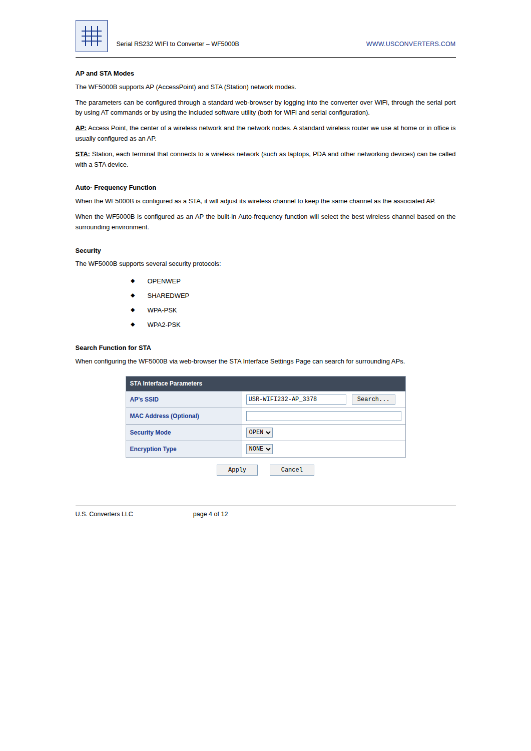Serial RS232 WIFI to Converter – WF5000B WWW.USCONVERTERS.COM
AP and STA Modes
The WF5000B supports AP (AccessPoint) and STA (Station) network modes.
The parameters can be configured through a standard web-browser by logging into the converter over WiFi, through the serial port by using AT commands or by using the included software utility (both for WiFi and serial configuration).
AP: Access Point, the center of a wireless network and the network nodes. A standard wireless router we use at home or in office is usually configured as an AP.
STA: Station, each terminal that connects to a wireless network (such as laptops, PDA and other networking devices) can be called with a STA device.
Auto- Frequency Function
When the WF5000B is configured as a STA, it will adjust its wireless channel to keep the same channel as the associated AP.
When the WF5000B is configured as an AP the built-in Auto-frequency function will select the best wireless channel based on the surrounding environment.
Security
The WF5000B supports several security protocols:
OPENWEP
SHAREDWEP
WPA-PSK
WPA2-PSK
Search Function for STA
When configuring the WF5000B via web-browser the STA Interface Settings Page can search for surrounding APs.
STA Interface Parameters
| AP's SSID | Search... |
| MAC Address (Optional) | |
| Security Mode | OPEN |
| Encryption Type | NONE |
Apply Cancel
U.S. Converters LLC page 4 of 12